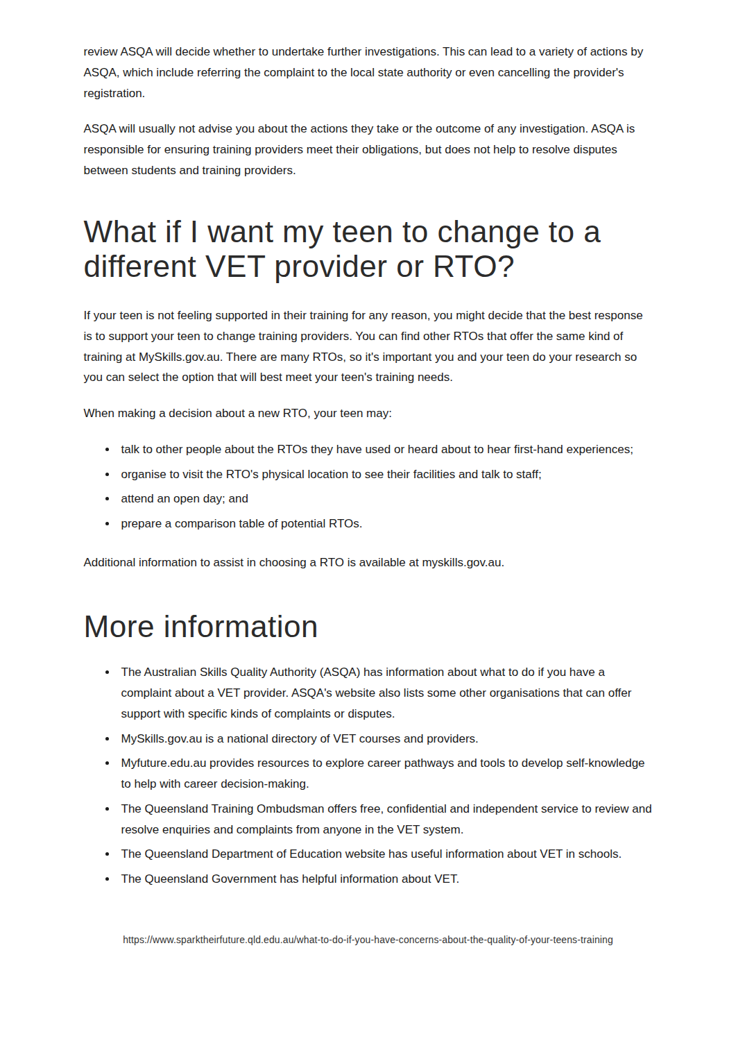review ASQA will decide whether to undertake further investigations. This can lead to a variety of actions by ASQA, which include referring the complaint to the local state authority or even cancelling the provider's registration.
ASQA will usually not advise you about the actions they take or the outcome of any investigation. ASQA is responsible for ensuring training providers meet their obligations, but does not help to resolve disputes between students and training providers.
What if I want my teen to change to a different VET provider or RTO?
If your teen is not feeling supported in their training for any reason, you might decide that the best response is to support your teen to change training providers. You can find other RTOs that offer the same kind of training at MySkills.gov.au. There are many RTOs, so it's important you and your teen do your research so you can select the option that will best meet your teen's training needs.
When making a decision about a new RTO, your teen may:
talk to other people about the RTOs they have used or heard about to hear first-hand experiences;
organise to visit the RTO's physical location to see their facilities and talk to staff;
attend an open day; and
prepare a comparison table of potential RTOs.
Additional information to assist in choosing a RTO is available at myskills.gov.au.
More information
The Australian Skills Quality Authority (ASQA) has information about what to do if you have a complaint about a VET provider. ASQA's website also lists some other organisations that can offer support with specific kinds of complaints or disputes.
MySkills.gov.au is a national directory of VET courses and providers.
Myfuture.edu.au provides resources to explore career pathways and tools to develop self-knowledge to help with career decision-making.
The Queensland Training Ombudsman offers free, confidential and independent service to review and resolve enquiries and complaints from anyone in the VET system.
The Queensland Department of Education website has useful information about VET in schools.
The Queensland Government has helpful information about VET.
https://www.sparktheirfuture.qld.edu.au/what-to-do-if-you-have-concerns-about-the-quality-of-your-teens-training